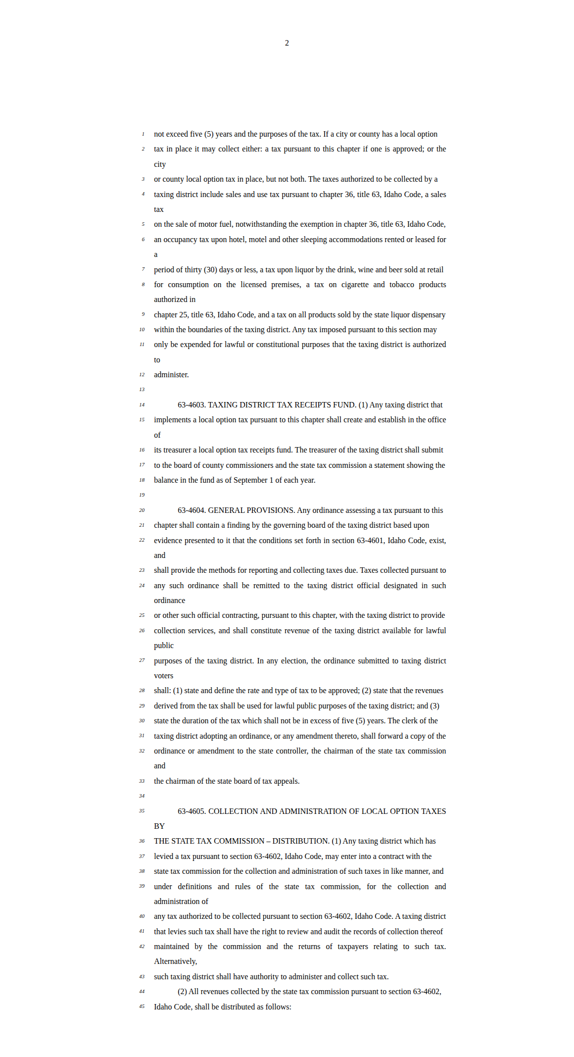2
not exceed five (5) years and the purposes of the tax. If a city or county has a local option
tax in place it may collect either: a tax pursuant to this chapter if one is approved; or the city
or county local option tax in place, but not both. The taxes authorized to be collected by a
taxing district include sales and use tax pursuant to chapter 36, title 63, Idaho Code, a sales tax
on the sale of motor fuel, notwithstanding the exemption in chapter 36, title 63, Idaho Code,
an occupancy tax upon hotel, motel and other sleeping accommodations rented or leased for a
period of thirty (30) days or less, a tax upon liquor by the drink, wine and beer sold at retail
for consumption on the licensed premises, a tax on cigarette and tobacco products authorized in
chapter 25, title 63, Idaho Code, and a tax on all products sold by the state liquor dispensary
within the boundaries of the taxing district. Any tax imposed pursuant to this section may
only be expended for lawful or constitutional purposes that the taxing district is authorized to
administer.
63-4603. TAXING DISTRICT TAX RECEIPTS FUND. (1) Any taxing district that
implements a local option tax pursuant to this chapter shall create and establish in the office of
its treasurer a local option tax receipts fund. The treasurer of the taxing district shall submit
to the board of county commissioners and the state tax commission a statement showing the
balance in the fund as of September 1 of each year.
63-4604. GENERAL PROVISIONS. Any ordinance assessing a tax pursuant to this
chapter shall contain a finding by the governing board of the taxing district based upon
evidence presented to it that the conditions set forth in section 63-4601, Idaho Code, exist, and
shall provide the methods for reporting and collecting taxes due. Taxes collected pursuant to
any such ordinance shall be remitted to the taxing district official designated in such ordinance
or other such official contracting, pursuant to this chapter, with the taxing district to provide
collection services, and shall constitute revenue of the taxing district available for lawful public
purposes of the taxing district. In any election, the ordinance submitted to taxing district voters
shall: (1) state and define the rate and type of tax to be approved; (2) state that the revenues
derived from the tax shall be used for lawful public purposes of the taxing district; and (3)
state the duration of the tax which shall not be in excess of five (5) years. The clerk of the
taxing district adopting an ordinance, or any amendment thereto, shall forward a copy of the
ordinance or amendment to the state controller, the chairman of the state tax commission and
the chairman of the state board of tax appeals.
63-4605. COLLECTION AND ADMINISTRATION OF LOCAL OPTION TAXES BY
THE STATE TAX COMMISSION – DISTRIBUTION. (1) Any taxing district which has
levied a tax pursuant to section 63-4602, Idaho Code, may enter into a contract with the
state tax commission for the collection and administration of such taxes in like manner, and
under definitions and rules of the state tax commission, for the collection and administration of
any tax authorized to be collected pursuant to section 63-4602, Idaho Code. A taxing district
that levies such tax shall have the right to review and audit the records of collection thereof
maintained by the commission and the returns of taxpayers relating to such tax. Alternatively,
such taxing district shall have authority to administer and collect such tax.
(2) All revenues collected by the state tax commission pursuant to section 63-4602,
Idaho Code, shall be distributed as follows: